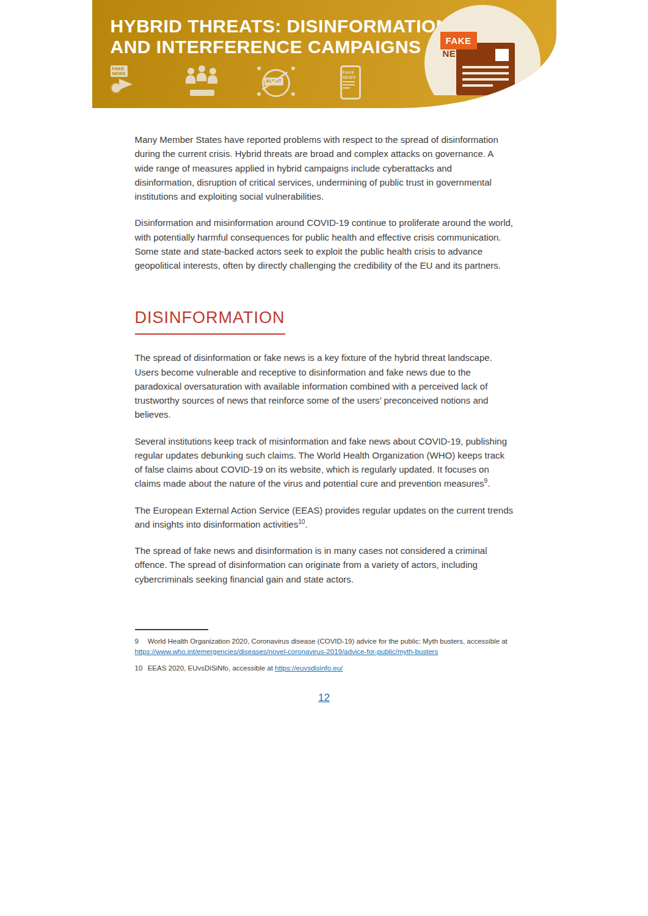Hybrid threats: disinformation
and interference campaigns
FAKE
NEWS
ALERT
FAKE
NEWS
FAKE NEWS
Many Member States have reported problems with respect to the spread of disinformation during the current crisis. Hybrid threats are broad and complex attacks on governance. A wide range of measures applied in hybrid campaigns include cyberattacks and disinformation, disruption of critical services, undermining of public trust in governmental institutions and exploiting social vulnerabilities.
Disinformation and misinformation around COVID-19 continue to proliferate around the world, with potentially harmful consequences for public health and effective crisis communication. Some state and state-backed actors seek to exploit the public health crisis to advance geopolitical interests, often by directly challenging the credibility of the EU and its partners.
Disinformation
The spread of disinformation or fake news is a key fixture of the hybrid threat landscape. Users become vulnerable and receptive to disinformation and fake news due to the paradoxical oversaturation with available information combined with a perceived lack of trustworthy sources of news that reinforce some of the users’ preconceived notions and believes.
Several institutions keep track of misinformation and fake news about COVID-19, publishing regular updates debunking such claims. The World Health Organization (WHO) keeps track of false claims about COVID-19 on its website, which is regularly updated. It focuses on claims made about the nature of the virus and potential cure and prevention measures9.
The European External Action Service (EEAS) provides regular updates on the current trends and insights into disinformation activities10.
The spread of fake news and disinformation is in many cases not considered a criminal offence. The spread of disinformation can originate from a variety of actors, including cybercriminals seeking financial gain and state actors.
9 World Health Organization 2020, Coronavirus disease (COVID-19) advice for the public: Myth busters, accessible at
https://www.who.int/emergencies/diseases/novel-coronavirus-2019/advice-for-public/myth-busters
10 EEAS 2020, EUvsDiSiNfo, accessible at https://euvsdisinfo.eu/
12